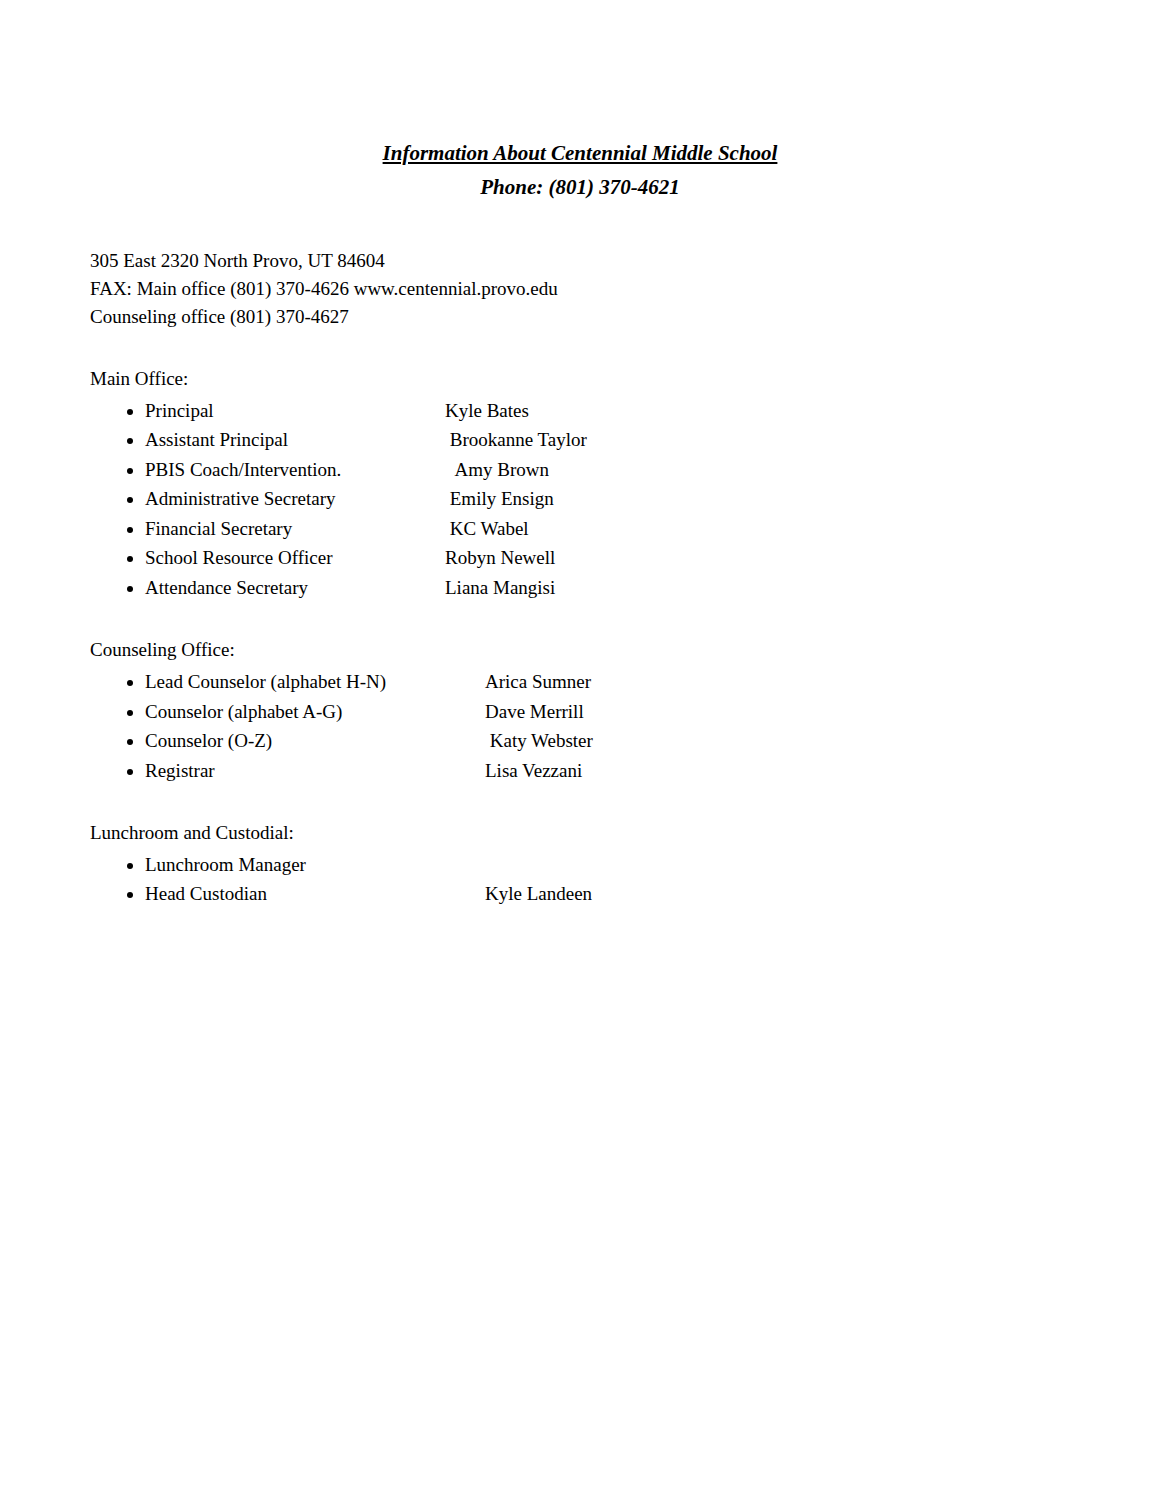Information About Centennial Middle School
Phone: (801) 370-4621
305 East 2320 North Provo, UT 84604
FAX: Main office (801) 370-4626 www.centennial.provo.edu
Counseling office (801) 370-4627
Main Office:
Principal Kyle Bates
Assistant Principal Brookanne Taylor
PBIS Coach/Intervention. Amy Brown
Administrative Secretary Emily Ensign
Financial Secretary KC Wabel
School Resource Officer Robyn Newell
Attendance Secretary Liana Mangisi
Counseling Office:
Lead Counselor (alphabet H-N) Arica Sumner
Counselor (alphabet A-G) Dave Merrill
Counselor (O-Z) Katy Webster
Registrar Lisa Vezzani
Lunchroom and Custodial:
Lunchroom Manager
Head Custodian Kyle Landeen